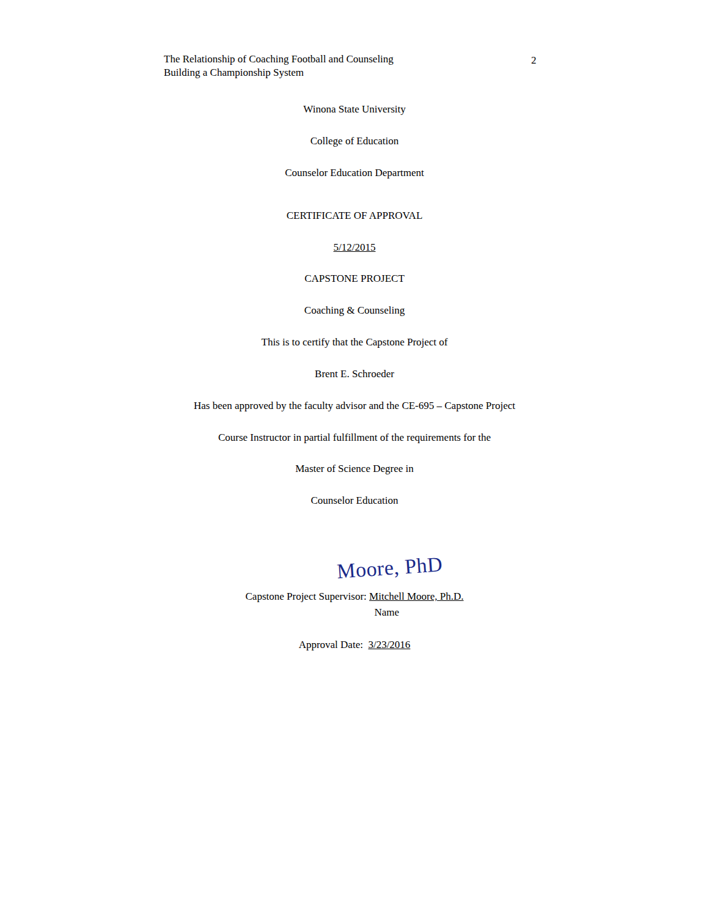The Relationship of Coaching Football and Counseling
Building a Championship System
2
Winona State University
College of Education
Counselor Education Department
CERTIFICATE OF APPROVAL
5/12/2015
CAPSTONE PROJECT
Coaching & Counseling
This is to certify that the Capstone Project of
Brent E. Schroeder
Has been approved by the faculty advisor and the CE-695 – Capstone Project
Course Instructor in partial fulfillment of the requirements for the
Master of Science Degree in
Counselor Education
Moore, PhD
Capstone Project Supervisor: Mitchell Moore, Ph.D.
Name
Approval Date: 3/23/2016